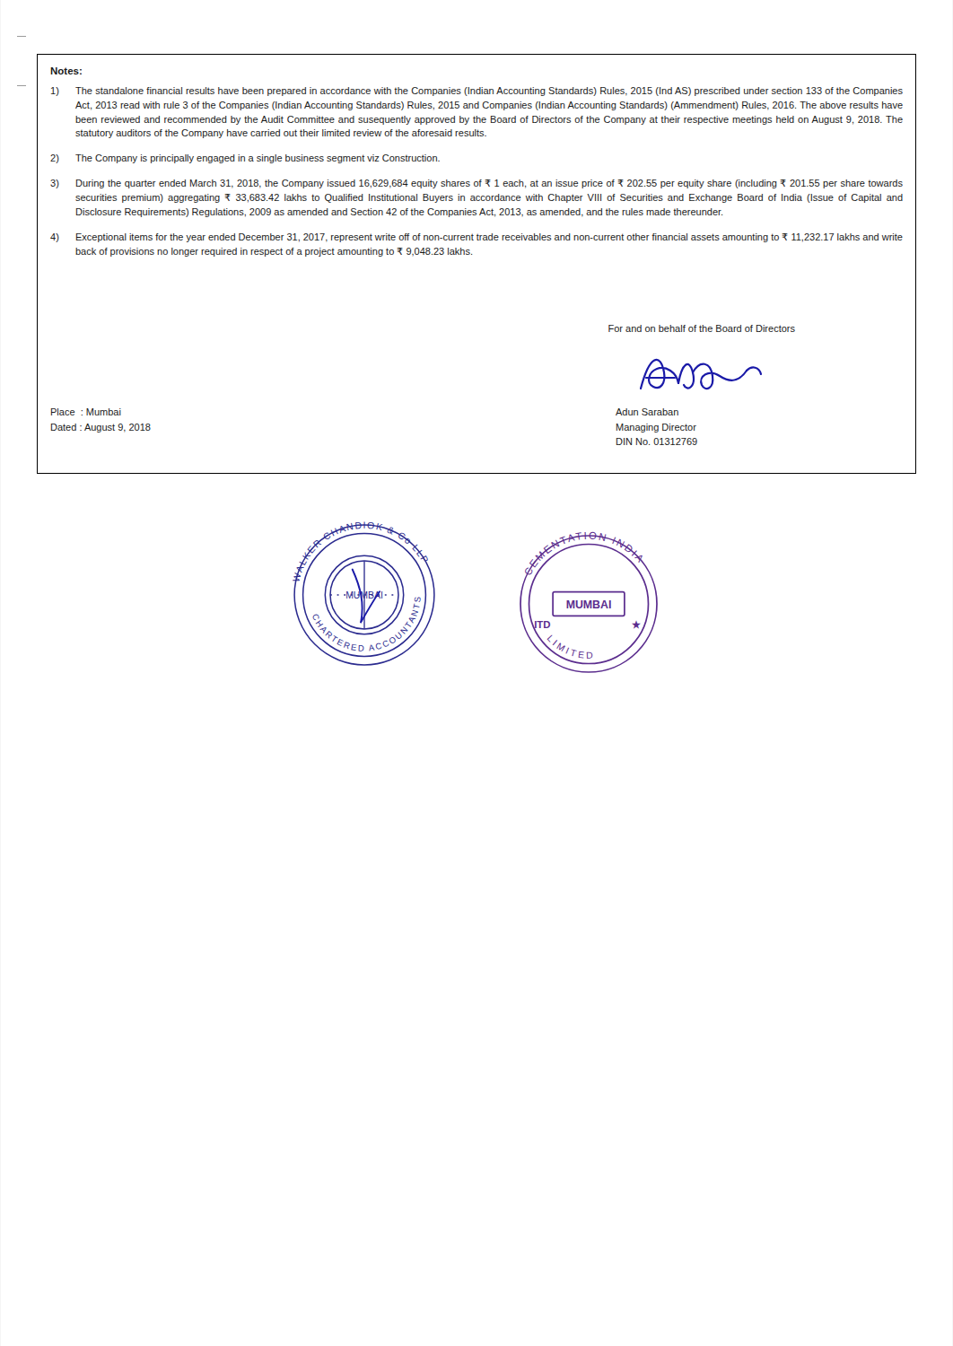Notes:
The standalone financial results have been prepared in accordance with the Companies (Indian Accounting Standards) Rules, 2015 (Ind AS) prescribed under section 133 of the Companies Act, 2013 read with rule 3 of the Companies (Indian Accounting Standards) Rules, 2015 and Companies (Indian Accounting Standards) (Ammendment) Rules, 2016. The above results have been reviewed and recommended by the Audit Committee and susequently approved by the Board of Directors of the Company at their respective meetings held on August 9, 2018. The statutory auditors of the Company have carried out their limited review of the aforesaid results.
The Company is principally engaged in a single business segment viz Construction.
During the quarter ended March 31, 2018, the Company issued 16,629,684 equity shares of ₹ 1 each, at an issue price of ₹ 202.55 per equity share (including ₹ 201.55 per share towards securities premium) aggregating ₹ 33,683.42 lakhs to Qualified Institutional Buyers in accordance with Chapter VIII of Securities and Exchange Board of India (Issue of Capital and Disclosure Requirements) Regulations, 2009 as amended and Section 42 of the Companies Act, 2013, as amended, and the rules made thereunder.
Exceptional items for the year ended December 31, 2017, represent write off of non-current trade receivables and non-current other financial assets amounting to ₹ 11,232.17 lakhs and write back of provisions no longer required in respect of a project amounting to ₹ 9,048.23 lakhs.
For and on behalf of the Board of Directors
Place : Mumbai
Dated : August 9, 2018
Adun Saraban
Managing Director
DIN No. 01312769
WALKER CHANDIOK & Co LLP CHARTERED ACCOUNTANTS MUMBAI
CEMENTATION INDIA LIMITED MUMBAI ITD ★